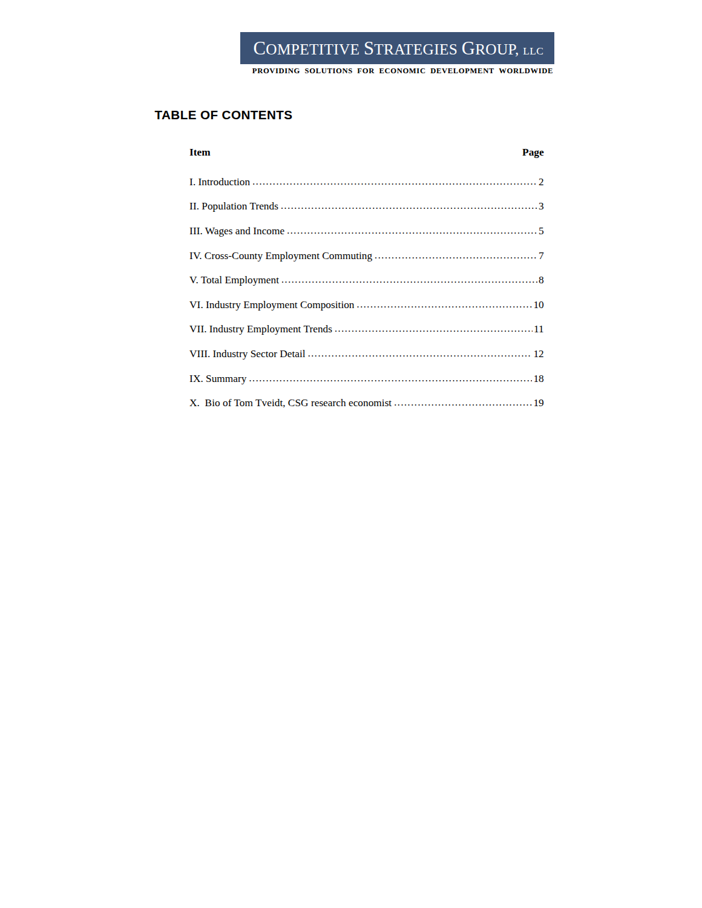COMPETITIVE STRATEGIES GROUP, LLC
PROVIDING SOLUTIONS FOR ECONOMIC DEVELOPMENT WORLDWIDE
TABLE OF CONTENTS
Item Page
I. Introduction ................................................................................................................. 2
II. Population Trends ..................................................................................................... 3
III. Wages and Income .................................................................................................. 5
IV. Cross-County Employment Commuting ............................................................. 7
V. Total Employment .................................................................................................... 8
VI. Industry Employment Composition ..................................................................... 10
VII. Industry Employment Trends ............................................................................ 11
VIII. Industry Sector Detail ....................................................................................... 12
IX. Summary ............................................................................................................. 18
X. Bio of Tom Tveidt, CSG research economist ...................................................... 19